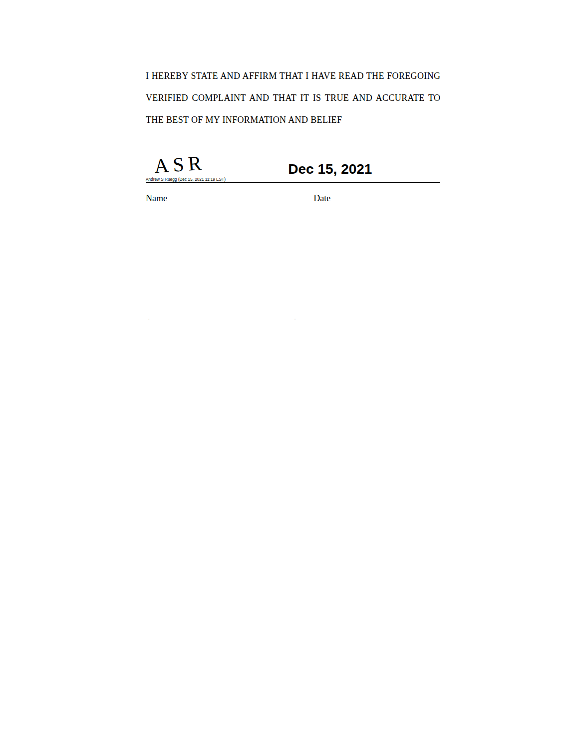I HEREBY STATE AND AFFIRM THAT I HAVE READ THE FOREGOING VERIFIED COMPLAINT AND THAT IT IS TRUE AND ACCURATE TO THE BEST OF MY INFORMATION AND BELIEF
| A S R Andrew S Ruegg (Dec 15, 2021 11:19 EST) | Dec 15, 2021 |
| Name | Date |
. .